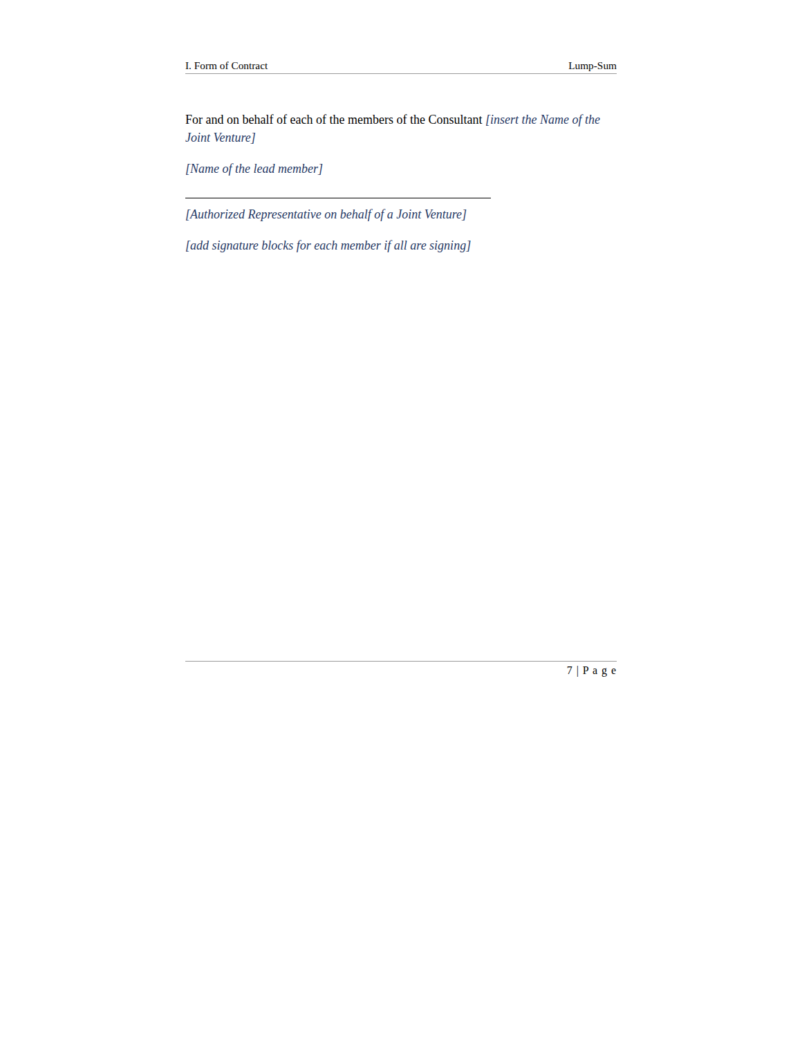I. Form of Contract
Lump-Sum
For and on behalf of each of the members of the Consultant [insert the Name of the Joint Venture]
[Name of the lead member]
[Authorized Representative on behalf of a Joint Venture]
[add signature blocks for each member if all are signing]
7 | P a g e